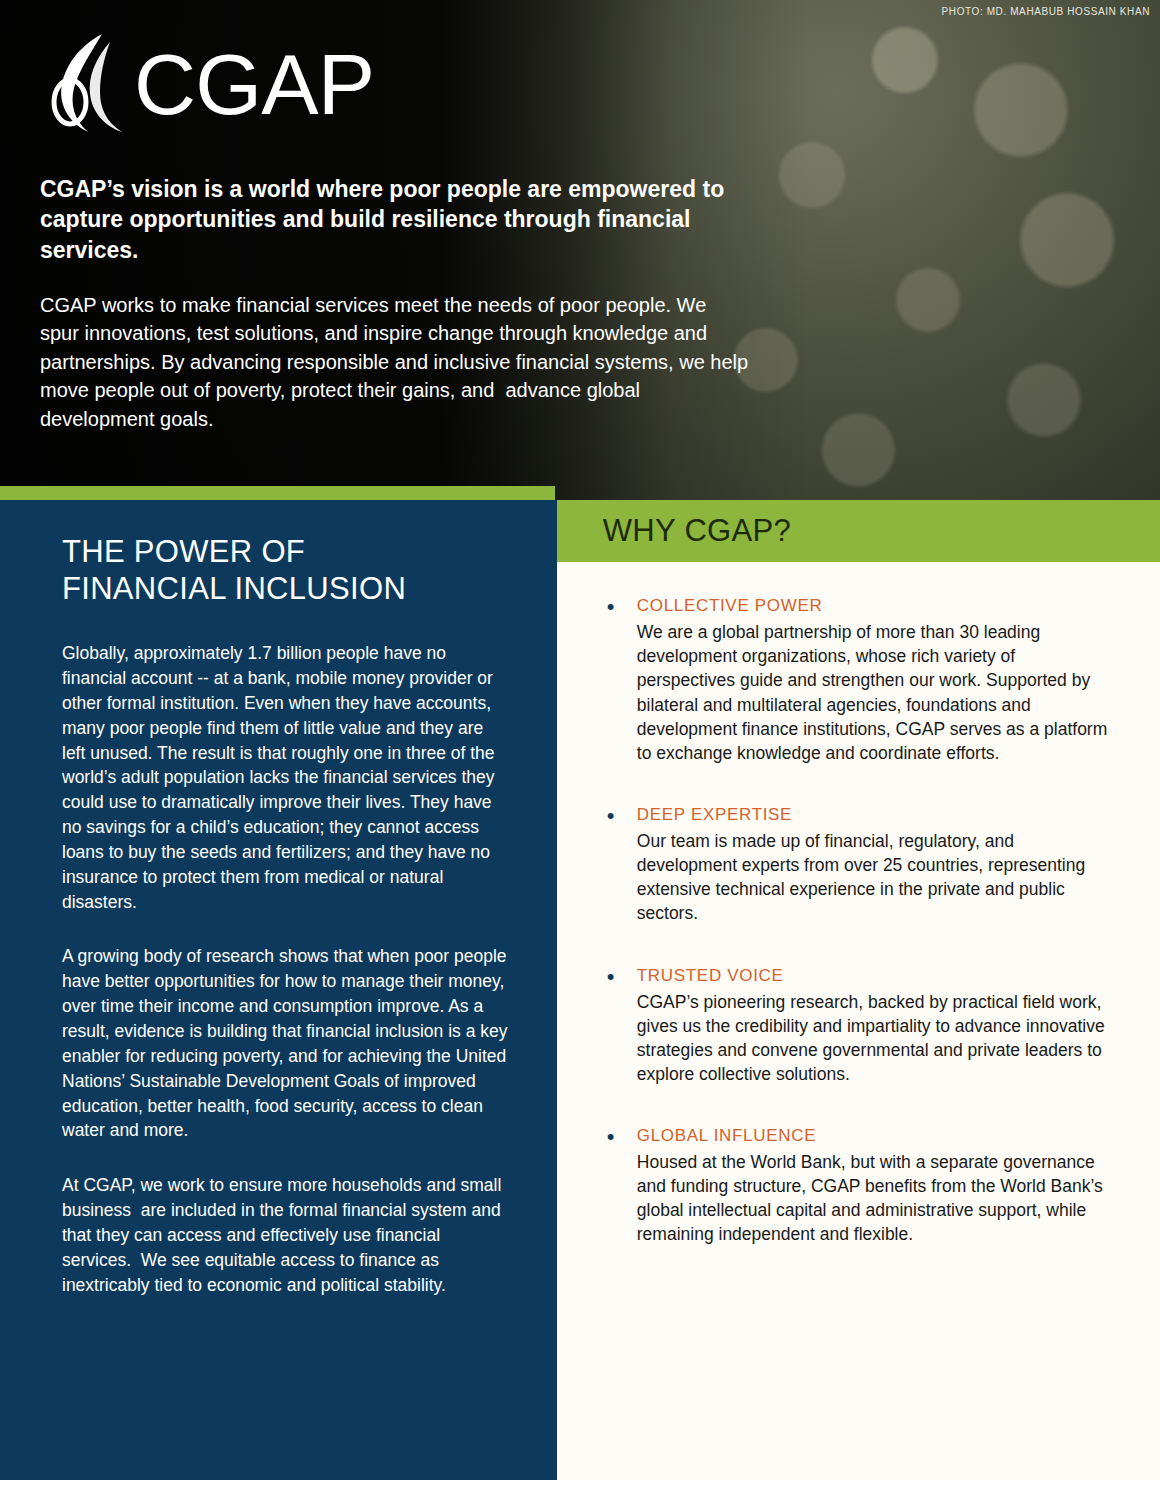PHOTO: MD. MAHABUB HOSSAIN KHAN
CGAP
CGAP’s vision is a world where poor people are empowered to capture opportunities and build resilience through financial services.
CGAP works to make financial services meet the needs of poor people. We spur innovations, test solutions, and inspire change through knowledge and partnerships. By advancing responsible and inclusive financial systems, we help move people out of poverty, protect their gains, and advance global development goals.
THE POWER OF
FINANCIAL INCLUSION
Globally, approximately 1.7 billion people have no financial account -- at a bank, mobile money provider or other formal institution. Even when they have accounts, many poor people find them of little value and they are left unused. The result is that roughly one in three of the world’s adult population lacks the financial services they could use to dramatically improve their lives. They have no savings for a child’s education; they cannot access loans to buy the seeds and fertilizers; and they have no insurance to protect them from medical or natural disasters.
A growing body of research shows that when poor people have better opportunities for how to manage their money, over time their income and consumption improve. As a result, evidence is building that financial inclusion is a key enabler for reducing poverty, and for achieving the United Nations’ Sustainable Development Goals of improved education, better health, food security, access to clean water and more.
At CGAP, we work to ensure more households and small business are included in the formal financial system and that they can access and effectively use financial services. We see equitable access to finance as inextricably tied to economic and political stability.
WHY CGAP?
COLLECTIVE POWER
We are a global partnership of more than 30 leading development organizations, whose rich variety of perspectives guide and strengthen our work. Supported by bilateral and multilateral agencies, foundations and development finance institutions, CGAP serves as a platform to exchange knowledge and coordinate efforts.
DEEP EXPERTISE
Our team is made up of financial, regulatory, and development experts from over 25 countries, representing extensive technical experience in the private and public sectors.
TRUSTED VOICE
CGAP’s pioneering research, backed by practical field work, gives us the credibility and impartiality to advance innovative strategies and convene governmental and private leaders to explore collective solutions.
GLOBAL INFLUENCE
Housed at the World Bank, but with a separate governance and funding structure, CGAP benefits from the World Bank’s global intellectual capital and administrative support, while remaining independent and flexible.